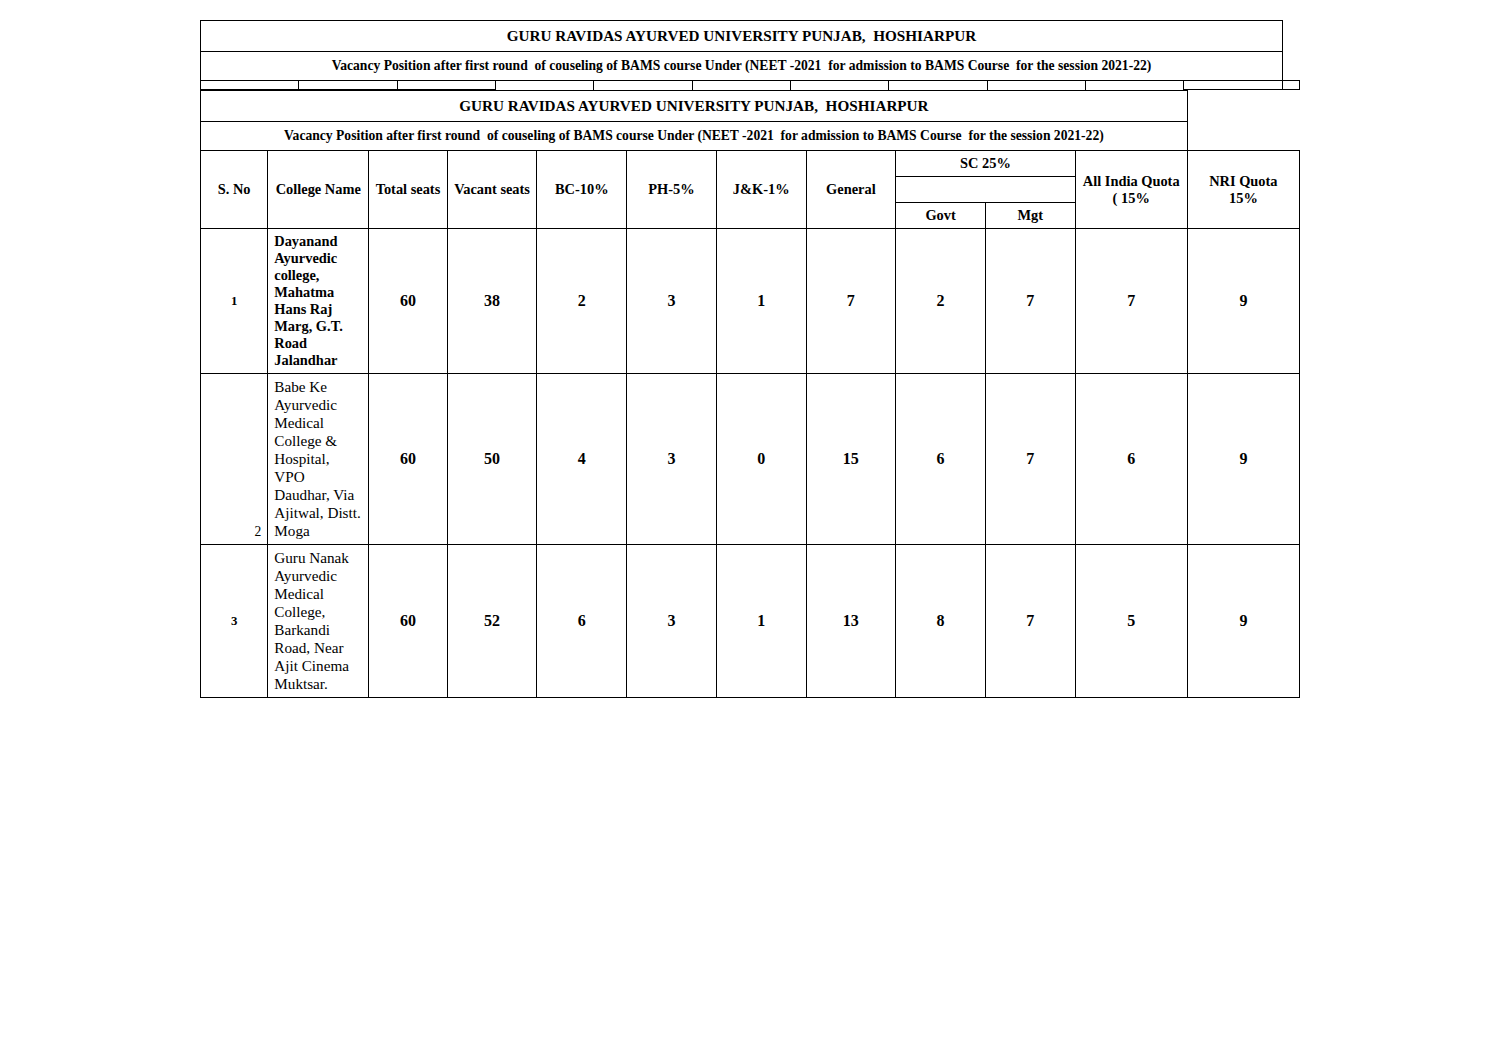| GURU RAVIDAS AYURVED UNIVERSITY PUNJAB, HOSHIARPUR |
| Vacancy Position after first round of couseling of BAMS course Under (NEET -2021 for admission to BAMS Course for the session 2021-22) |
| GURU RAVIDAS AYURVED UNIVERSITY PUNJAB, HOSHIARPUR |
| Vacancy Position after first round of couseling of BAMS course Under (NEET -2021 for admission to BAMS Course for the session 2021-22) |
| S. No | College Name | Total seats | Vacant seats | BC-10% | PH-5% | J&K-1% | General | SC 25% | All India Quota ( 15% | NRI Quota 15% |
| Govt | Mgt |
| 1 | Dayanand Ayurvedic college, Mahatma Hans Raj Marg, G.T. Road Jalandhar | 60 | 38 | 2 | 3 | 1 | 7 | 2 | 7 | 7 | 9 |
| 2 | Babe Ke Ayurvedic Medical College & Hospital, VPO Daudhar, Via Ajitwal, Distt. Moga | 60 | 50 | 4 | 3 | 0 | 15 | 6 | 7 | 6 | 9 |
| 3 | Guru Nanak Ayurvedic Medical College, Barkandi Road, Near Ajit Cinema Muktsar. | 60 | 52 | 6 | 3 | 1 | 13 | 8 | 7 | 5 | 9 |